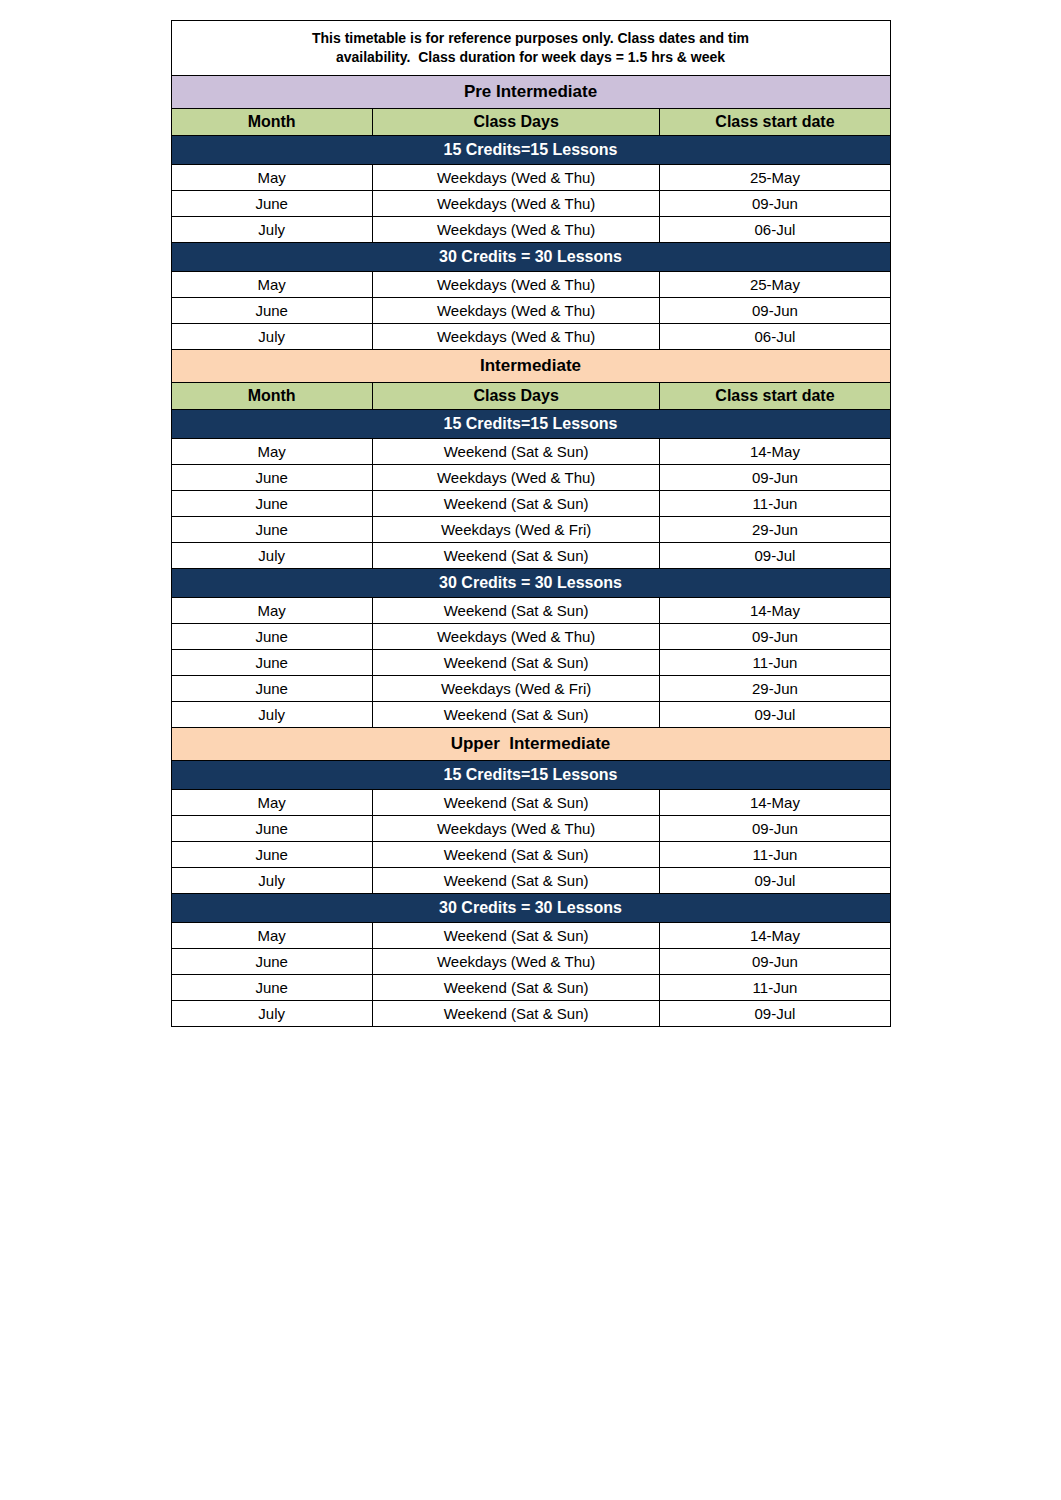| This timetable is for reference purposes only. Class dates and tim availability. Class duration for week days = 1.5 hrs & week |
| Pre Intermediate |
| Month | Class Days | Class start date |
| 15 Credits=15 Lessons |
| May | Weekdays (Wed & Thu) | 25-May |
| June | Weekdays (Wed & Thu) | 09-Jun |
| July | Weekdays (Wed & Thu) | 06-Jul |
| 30 Credits = 30 Lessons |
| May | Weekdays (Wed & Thu) | 25-May |
| June | Weekdays (Wed & Thu) | 09-Jun |
| July | Weekdays (Wed & Thu) | 06-Jul |
| Intermediate |
| Month | Class Days | Class start date |
| 15 Credits=15 Lessons |
| May | Weekend (Sat & Sun) | 14-May |
| June | Weekdays (Wed & Thu) | 09-Jun |
| June | Weekend (Sat & Sun) | 11-Jun |
| June | Weekdays (Wed & Fri) | 29-Jun |
| July | Weekend (Sat & Sun) | 09-Jul |
| 30 Credits = 30 Lessons |
| May | Weekend (Sat & Sun) | 14-May |
| June | Weekdays (Wed & Thu) | 09-Jun |
| June | Weekend (Sat & Sun) | 11-Jun |
| June | Weekdays (Wed & Fri) | 29-Jun |
| July | Weekend (Sat & Sun) | 09-Jul |
| Upper Intermediate |
| 15 Credits=15 Lessons |
| May | Weekend (Sat & Sun) | 14-May |
| June | Weekdays (Wed & Thu) | 09-Jun |
| June | Weekend (Sat & Sun) | 11-Jun |
| July | Weekend (Sat & Sun) | 09-Jul |
| 30 Credits = 30 Lessons |
| May | Weekend (Sat & Sun) | 14-May |
| June | Weekdays (Wed & Thu) | 09-Jun |
| June | Weekend (Sat & Sun) | 11-Jun |
| July | Weekend (Sat & Sun) | 09-Jul |